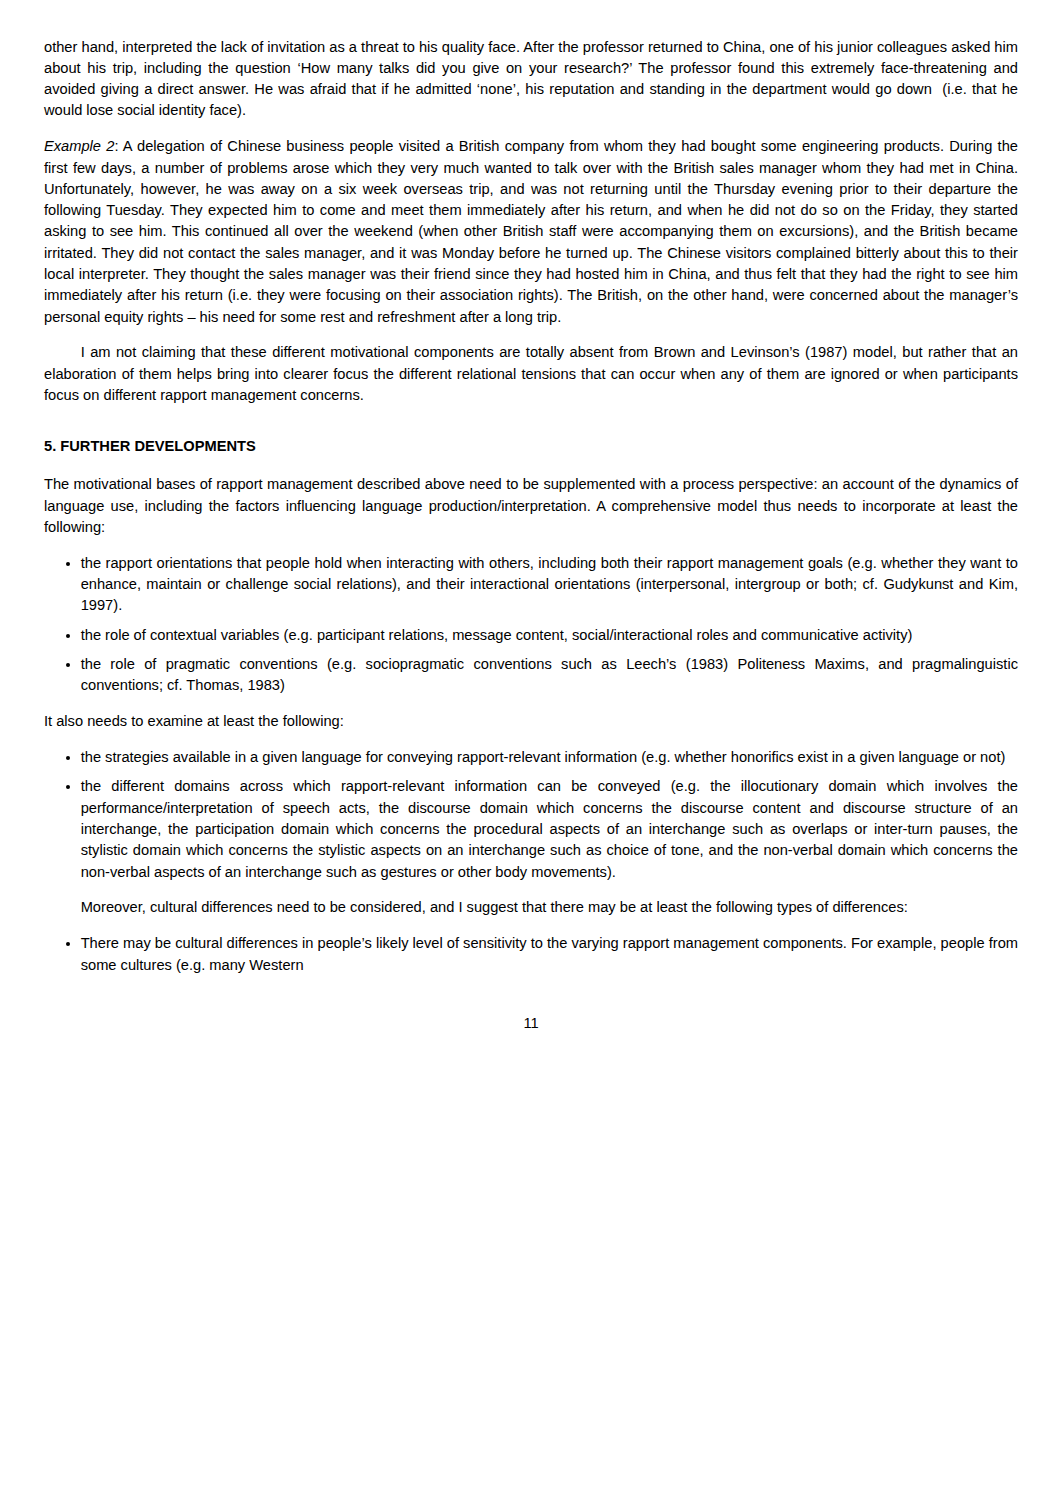other hand, interpreted the lack of invitation as a threat to his quality face. After the professor returned to China, one of his junior colleagues asked him about his trip, including the question ‘How many talks did you give on your research?’ The professor found this extremely face-threatening and avoided giving a direct answer. He was afraid that if he admitted ‘none’, his reputation and standing in the department would go down (i.e. that he would lose social identity face).
Example 2: A delegation of Chinese business people visited a British company from whom they had bought some engineering products. During the first few days, a number of problems arose which they very much wanted to talk over with the British sales manager whom they had met in China. Unfortunately, however, he was away on a six week overseas trip, and was not returning until the Thursday evening prior to their departure the following Tuesday. They expected him to come and meet them immediately after his return, and when he did not do so on the Friday, they started asking to see him. This continued all over the weekend (when other British staff were accompanying them on excursions), and the British became irritated. They did not contact the sales manager, and it was Monday before he turned up. The Chinese visitors complained bitterly about this to their local interpreter. They thought the sales manager was their friend since they had hosted him in China, and thus felt that they had the right to see him immediately after his return (i.e. they were focusing on their association rights). The British, on the other hand, were concerned about the manager’s personal equity rights – his need for some rest and refreshment after a long trip.
I am not claiming that these different motivational components are totally absent from Brown and Levinson’s (1987) model, but rather that an elaboration of them helps bring into clearer focus the different relational tensions that can occur when any of them are ignored or when participants focus on different rapport management concerns.
5. FURTHER DEVELOPMENTS
The motivational bases of rapport management described above need to be supplemented with a process perspective: an account of the dynamics of language use, including the factors influencing language production/interpretation. A comprehensive model thus needs to incorporate at least the following:
the rapport orientations that people hold when interacting with others, including both their rapport management goals (e.g. whether they want to enhance, maintain or challenge social relations), and their interactional orientations (interpersonal, intergroup or both; cf. Gudykunst and Kim, 1997).
the role of contextual variables (e.g. participant relations, message content, social/interactional roles and communicative activity)
the role of pragmatic conventions (e.g. sociopragmatic conventions such as Leech’s (1983) Politeness Maxims, and pragmalinguistic conventions; cf. Thomas, 1983)
It also needs to examine at least the following:
the strategies available in a given language for conveying rapport-relevant information (e.g. whether honorifics exist in a given language or not)
the different domains across which rapport-relevant information can be conveyed (e.g. the illocutionary domain which involves the performance/interpretation of speech acts, the discourse domain which concerns the discourse content and discourse structure of an interchange, the participation domain which concerns the procedural aspects of an interchange such as overlaps or inter-turn pauses, the stylistic domain which concerns the stylistic aspects on an interchange such as choice of tone, and the non-verbal domain which concerns the non-verbal aspects of an interchange such as gestures or other body movements).
Moreover, cultural differences need to be considered, and I suggest that there may be at least the following types of differences:
There may be cultural differences in people’s likely level of sensitivity to the varying rapport management components. For example, people from some cultures (e.g. many Western
11